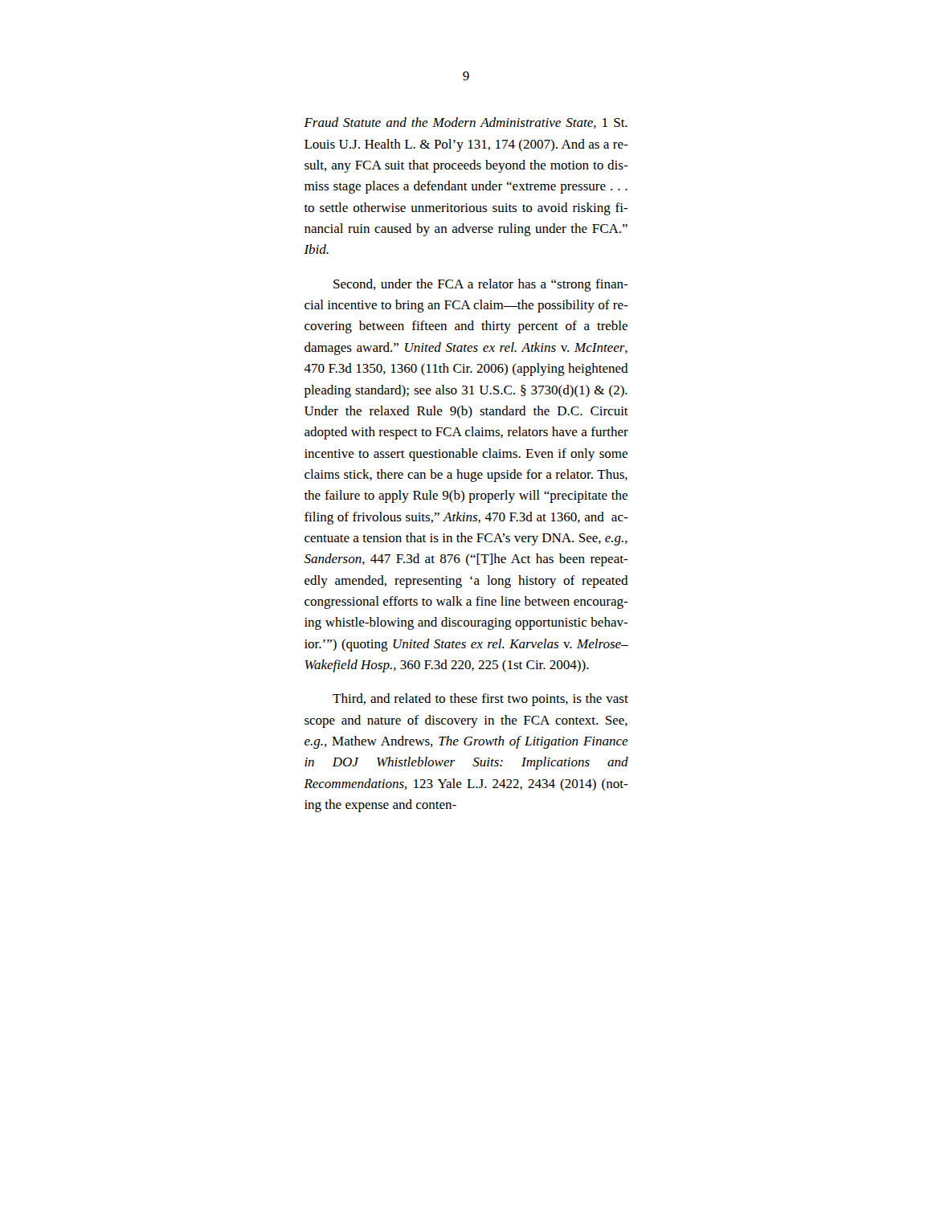9
Fraud Statute and the Modern Administrative State, 1 St. Louis U.J. Health L. & Pol’y 131, 174 (2007). And as a result, any FCA suit that proceeds beyond the motion to dismiss stage places a defendant under “extreme pressure . . . to settle otherwise unmeritorious suits to avoid risking financial ruin caused by an adverse ruling under the FCA.” Ibid.
Second, under the FCA a relator has a “strong financial incentive to bring an FCA claim—the possibility of recovering between fifteen and thirty percent of a treble damages award.” United States ex rel. Atkins v. McInteer, 470 F.3d 1350, 1360 (11th Cir. 2006) (applying heightened pleading standard); see also 31 U.S.C. § 3730(d)(1) & (2). Under the relaxed Rule 9(b) standard the D.C. Circuit adopted with respect to FCA claims, relators have a further incentive to assert questionable claims. Even if only some claims stick, there can be a huge upside for a relator. Thus, the failure to apply Rule 9(b) properly will “precipitate the filing of frivolous suits,” Atkins, 470 F.3d at 1360, and accentuate a tension that is in the FCA’s very DNA. See, e.g., Sanderson, 447 F.3d at 876 (“[T]he Act has been repeatedly amended, representing ‘a long history of repeated congressional efforts to walk a fine line between encouraging whistle-blowing and discouraging opportunistic behavior.’”) (quoting United States ex rel. Karvelas v. Melrose–Wakefield Hosp., 360 F.3d 220, 225 (1st Cir. 2004)).
Third, and related to these first two points, is the vast scope and nature of discovery in the FCA context. See, e.g., Mathew Andrews, The Growth of Litigation Finance in DOJ Whistleblower Suits: Implications and Recommendations, 123 Yale L.J. 2422, 2434 (2014) (noting the expense and conten-